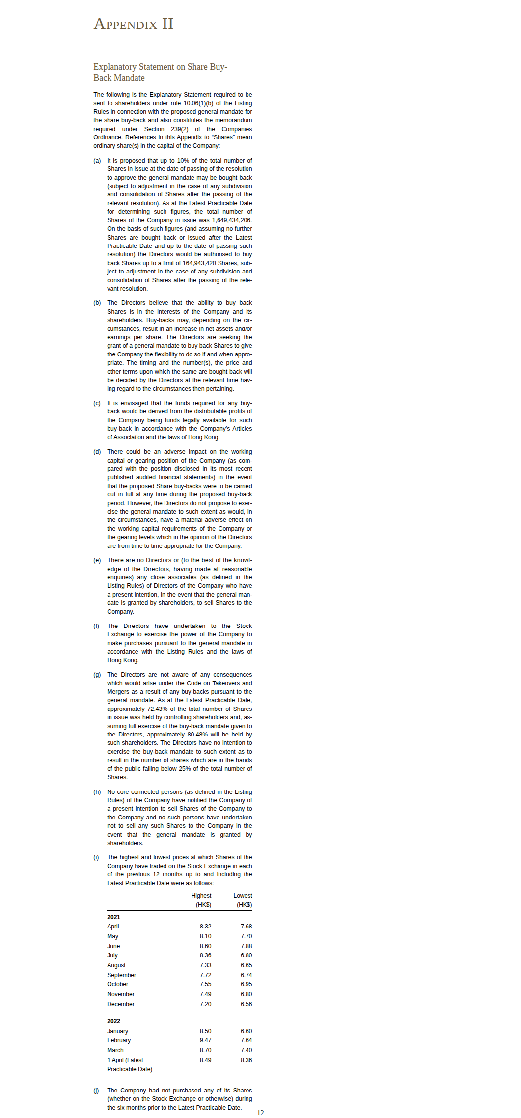APPENDIX II
Explanatory Statement on Share Buy-
Back Mandate
The following is the Explanatory Statement required to be sent to shareholders under rule 10.06(1)(b) of the Listing Rules in connection with the proposed general mandate for the share buy-back and also constitutes the memorandum required under Section 239(2) of the Companies Ordinance. References in this Appendix to “Shares” mean ordinary share(s) in the capital of the Company:
(a)
It is proposed that up to 10% of the total number of Shares in issue at the date of passing of the resolution to approve the general mandate may be bought back (subject to adjustment in the case of any subdivision and consolidation of Shares after the passing of the relevant resolution). As at the Latest Practicable Date for determining such figures, the total number of Shares of the Company in issue was 1,649,434,206. On the basis of such figures (and assuming no further Shares are bought back or issued after the Latest Practicable Date and up to the date of passing such resolution) the Directors would be authorised to buy back Shares up to a limit of 164,943,420 Shares, subject to adjustment in the case of any subdivision and consolidation of Shares after the passing of the relevant resolution.
(b)
The Directors believe that the ability to buy back Shares is in the interests of the Company and its shareholders. Buy-backs may, depending on the circumstances, result in an increase in net assets and/or earnings per share. The Directors are seeking the grant of a general mandate to buy back Shares to give the Company the flexibility to do so if and when appropriate. The timing and the number(s), the price and other terms upon which the same are bought back will be decided by the Directors at the relevant time having regard to the circumstances then pertaining.
(c)
It is envisaged that the funds required for any buy-back would be derived from the distributable profits of the Company being funds legally available for such buy-back in accordance with the Company’s Articles of Association and the laws of Hong Kong.
(d)
There could be an adverse impact on the working capital or gearing position of the Company (as compared with the position disclosed in its most recent published audited financial statements) in the event that the proposed Share buy-backs were to be carried out in full at any time during the proposed buy-back period. However, the Directors do not propose to exercise the general mandate to such extent as would, in the circumstances, have a material adverse effect on the working capital requirements of the Company or the gearing levels which in the opinion of the Directors are from time to time appropriate for the Company.
(e)
There are no Directors or (to the best of the knowledge of the Directors, having made all reasonable enquiries) any close associates (as defined in the Listing Rules) of Directors of the Company who have a present intention, in the event that the general mandate is granted by shareholders, to sell Shares to the Company.
(f)
The Directors have undertaken to the Stock Exchange to exercise the power of the Company to make purchases pursuant to the general mandate in accordance with the Listing Rules and the laws of Hong Kong.
(g)
The Directors are not aware of any consequences which would arise under the Code on Takeovers and Mergers as a result of any buy-backs pursuant to the general mandate. As at the Latest Practicable Date, approximately 72.43% of the total number of Shares in issue was held by controlling shareholders and, assuming full exercise of the buy-back mandate given to the Directors, approximately 80.48% will be held by such shareholders. The Directors have no intention to exercise the buy-back mandate to such extent as to result in the number of shares which are in the hands of the public falling below 25% of the total number of Shares.
(h)
No core connected persons (as defined in the Listing Rules) of the Company have notified the Company of a present intention to sell Shares of the Company to the Company and no such persons have undertaken not to sell any such Shares to the Company in the event that the general mandate is granted by shareholders.
(i)
The highest and lowest prices at which Shares of the Company have traded on the Stock Exchange in each of the previous 12 months up to and including the Latest Practicable Date were as follows:
| | Highest | Lowest |
| --- | --- | --- |
| | (HK$) | (HK$) |
| 2021 |
| April | 8.32 | 7.68 |
| May | 8.10 | 7.70 |
| June | 8.60 | 7.88 |
| July | 8.36 | 6.80 |
| August | 7.33 | 6.65 |
| September | 7.72 | 6.74 |
| October | 7.55 | 6.95 |
| November | 7.49 | 6.80 |
| December | 7.20 | 6.56 |
| 2022 |
| January | 8.50 | 6.60 |
| February | 9.47 | 7.64 |
| March | 8.70 | 7.40 |
| 1 April (Latest | 8.49 | 8.36 |
| Practicable Date) | | |
(j)
The Company had not purchased any of its Shares (whether on the Stock Exchange or otherwise) during the six months prior to the Latest Practicable Date.
12